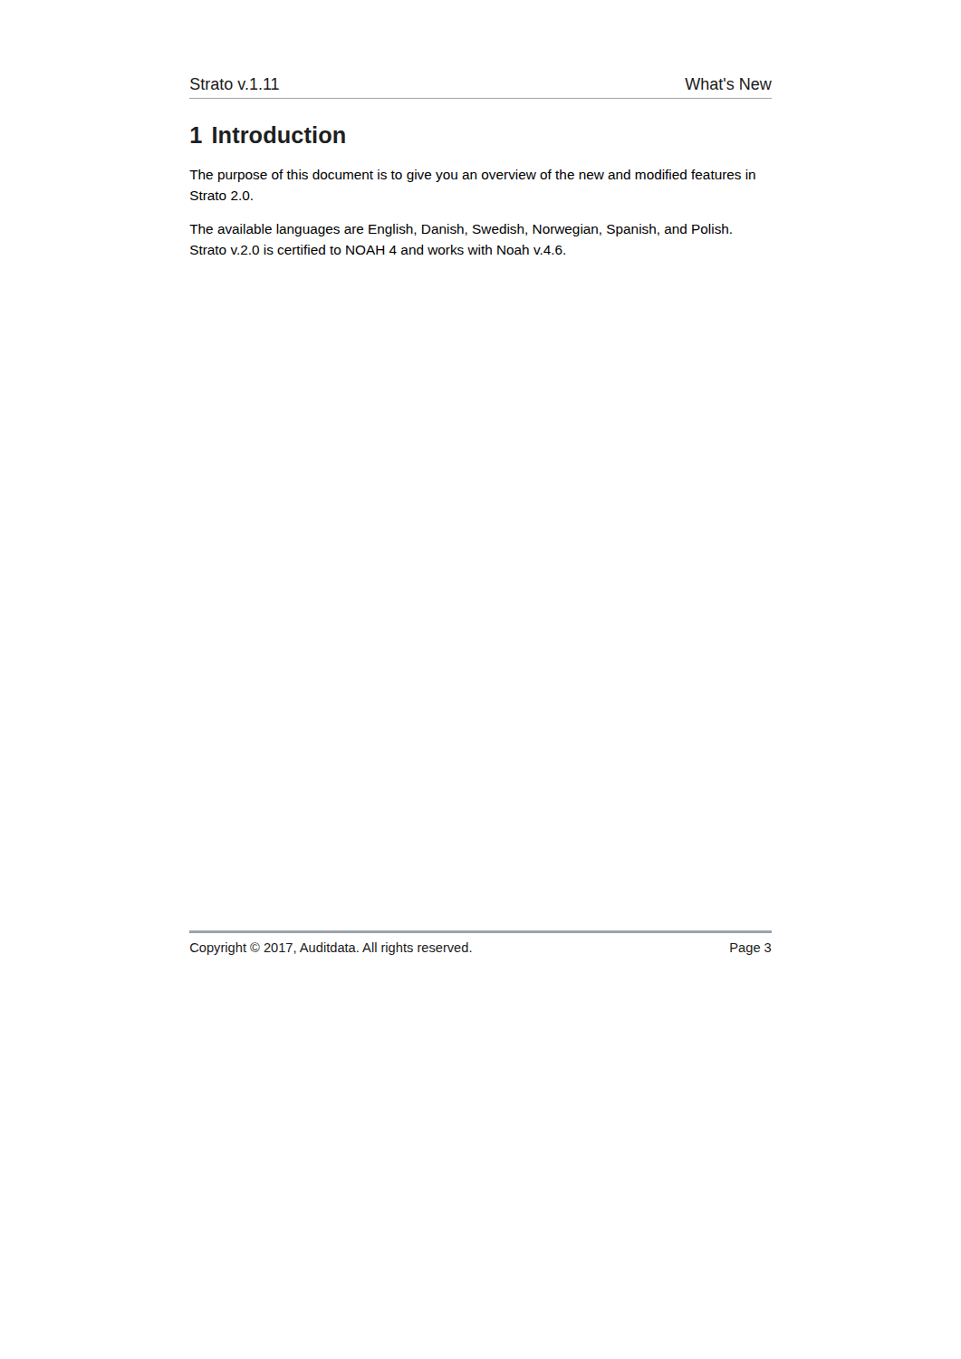Strato v.1.11
What's New
1 Introduction
The purpose of this document is to give you an overview of the new and modified features in Strato 2.0.
The available languages are English, Danish, Swedish, Norwegian, Spanish, and Polish. Strato v.2.0 is certified to NOAH 4 and works with Noah v.4.6.
Copyright © 2017, Auditdata. All rights reserved.
Page 3